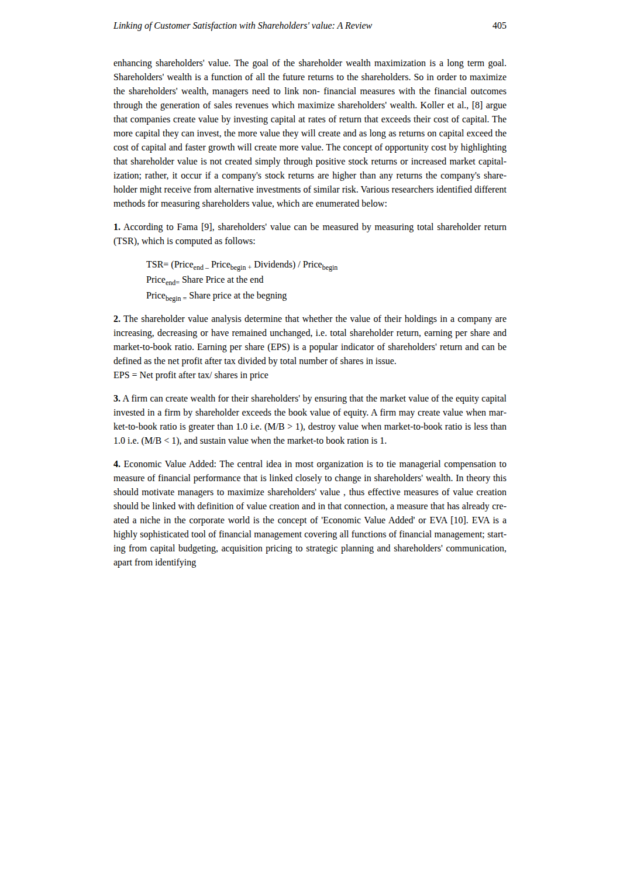Linking of Customer Satisfaction with Shareholders' value: A Review 405
enhancing shareholders' value. The goal of the shareholder wealth maximization is a long term goal. Shareholders' wealth is a function of all the future returns to the shareholders. So in order to maximize the shareholders' wealth, managers need to link non- financial measures with the financial outcomes through the generation of sales revenues which maximize shareholders' wealth. Koller et al., [8] argue that companies create value by investing capital at rates of return that exceeds their cost of capital. The more capital they can invest, the more value they will create and as long as returns on capital exceed the cost of capital and faster growth will create more value. The concept of opportunity cost by highlighting that shareholder value is not created simply through positive stock returns or increased market capitalization; rather, it occur if a company's stock returns are higher than any returns the company's shareholder might receive from alternative investments of similar risk. Various researchers identified different methods for measuring shareholders value, which are enumerated below:
1. According to Fama [9], shareholders' value can be measured by measuring total shareholder return (TSR), which is computed as follows:
TSR= (Priceend – Pricebegin + Dividends) / Pricebegin
Priceend= Share Price at the end
Pricebegin = Share price at the begning
2. The shareholder value analysis determine that whether the value of their holdings in a company are increasing, decreasing or have remained unchanged, i.e. total shareholder return, earning per share and market-to-book ratio. Earning per share (EPS) is a popular indicator of shareholders' return and can be defined as the net profit after tax divided by total number of shares in issue.
EPS = Net profit after tax/ shares in price
3. A firm can create wealth for their shareholders' by ensuring that the market value of the equity capital invested in a firm by shareholder exceeds the book value of equity. A firm may create value when market-to-book ratio is greater than 1.0 i.e. (M/B > 1), destroy value when market-to-book ratio is less than 1.0 i.e. (M/B < 1), and sustain value when the market-to book ration is 1.
4. Economic Value Added: The central idea in most organization is to tie managerial compensation to measure of financial performance that is linked closely to change in shareholders' wealth. In theory this should motivate managers to maximize shareholders' value , thus effective measures of value creation should be linked with definition of value creation and in that connection, a measure that has already created a niche in the corporate world is the concept of 'Economic Value Added' or EVA [10]. EVA is a highly sophisticated tool of financial management covering all functions of financial management; starting from capital budgeting, acquisition pricing to strategic planning and shareholders' communication, apart from identifying